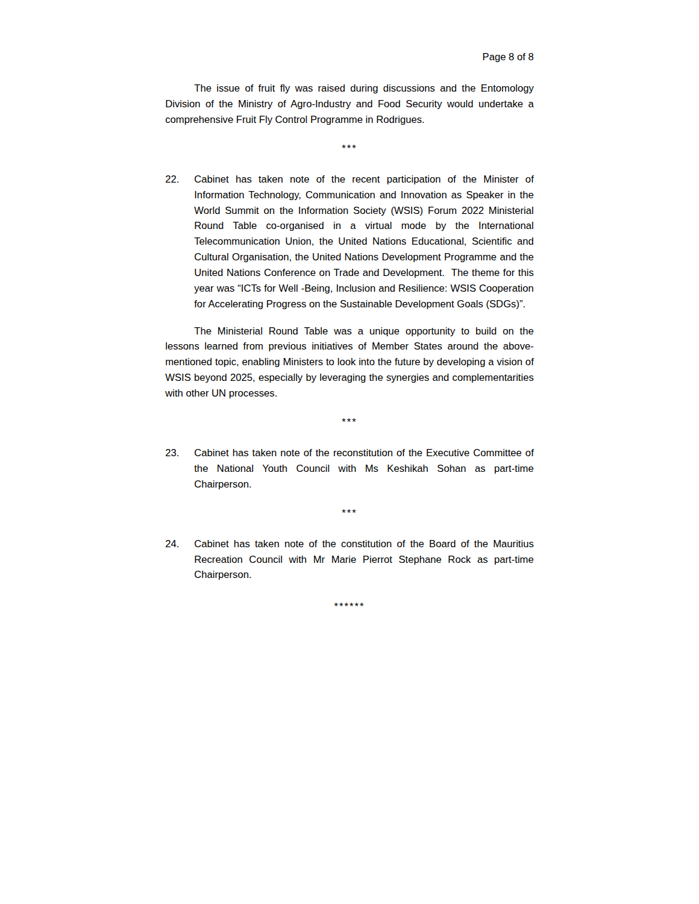Page 8 of 8
The issue of fruit fly was raised during discussions and the Entomology Division of the Ministry of Agro-Industry and Food Security would undertake a comprehensive Fruit Fly Control Programme in Rodrigues.
***
22.
Cabinet has taken note of the recent participation of the Minister of Information Technology, Communication and Innovation as Speaker in the World Summit on the Information Society (WSIS) Forum 2022 Ministerial Round Table co-organised in a virtual mode by the International Telecommunication Union, the United Nations Educational, Scientific and Cultural Organisation, the United Nations Development Programme and the United Nations Conference on Trade and Development. The theme for this year was “ICTs for Well -Being, Inclusion and Resilience: WSIS Cooperation for Accelerating Progress on the Sustainable Development Goals (SDGs)”.
The Ministerial Round Table was a unique opportunity to build on the lessons learned from previous initiatives of Member States around the above-mentioned topic, enabling Ministers to look into the future by developing a vision of WSIS beyond 2025, especially by leveraging the synergies and complementarities with other UN processes.
***
23.
Cabinet has taken note of the reconstitution of the Executive Committee of the National Youth Council with Ms Keshikah Sohan as part-time Chairperson.
***
24.
Cabinet has taken note of the constitution of the Board of the Mauritius Recreation Council with Mr Marie Pierrot Stephane Rock as part-time Chairperson.
******